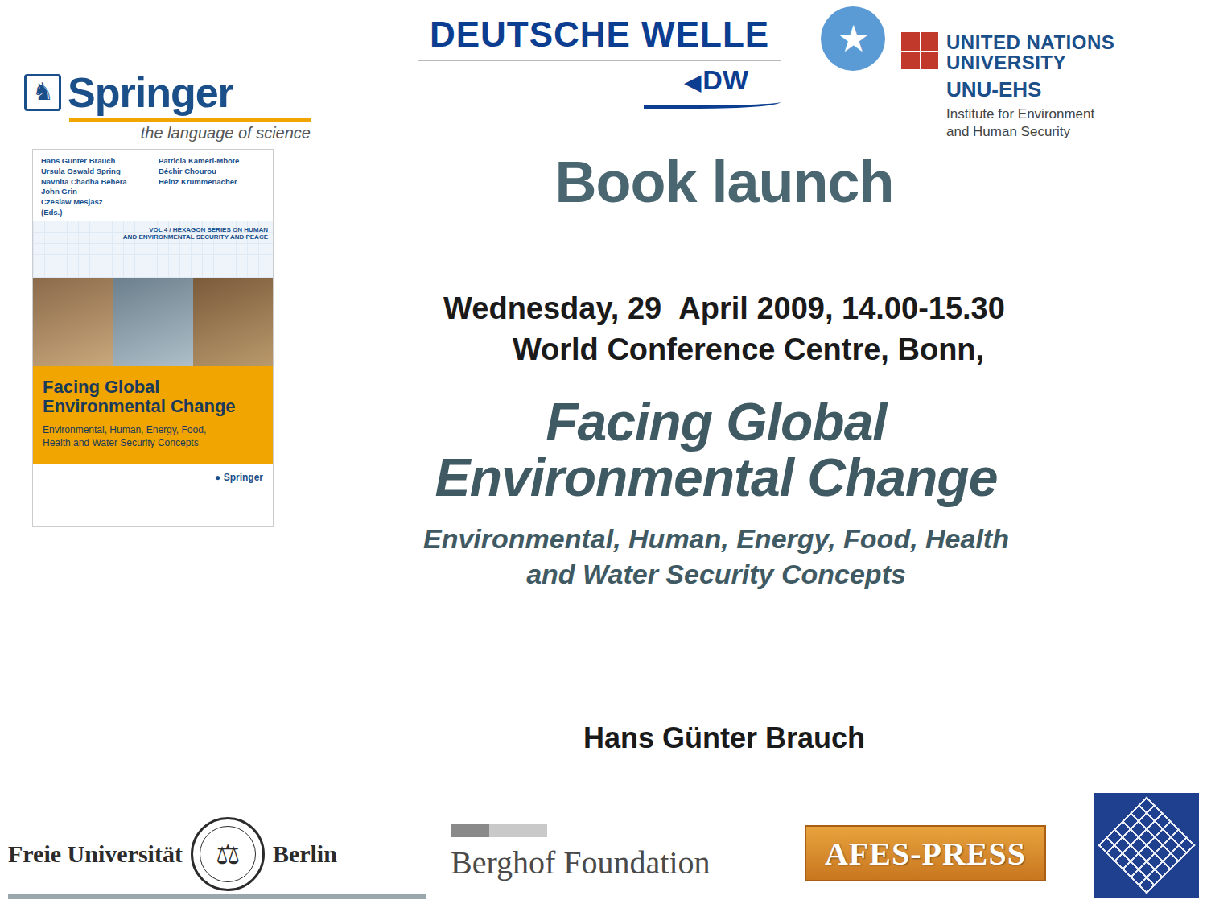Springer
the language of science
DEUTSCHE WELLE
DW
★
UNITED NATIONS
UNIVERSITY
UNU-EHS
Institute for Environment
and Human Security
Hans Günter Brauch
Ursula Oswald Spring
Navnita Chadha Behera
John Grin
Czeslaw Mesjasz
(Eds.)
Patricia Kameri-Mbote
Béchir Chourou
Heinz Krummenacher
VOL 4 / HEXAGON SERIES ON HUMAN
AND ENVIRONMENTAL SECURITY AND PEACE
Facing Global
Environmental Change
Environmental, Human, Energy, Food,
Health and Water Security Concepts
● Springer
Book launch
Wednesday, 29 April 2009, 14.00-15.30 World Conference Centre, Bonn,
Facing Global
Environmental Change
Environmental, Human, Energy, Food, Health
and Water Security Concepts
Hans Günter Brauch
Freie Universität Berlin
Berghof Foundation
AFES-PRESS